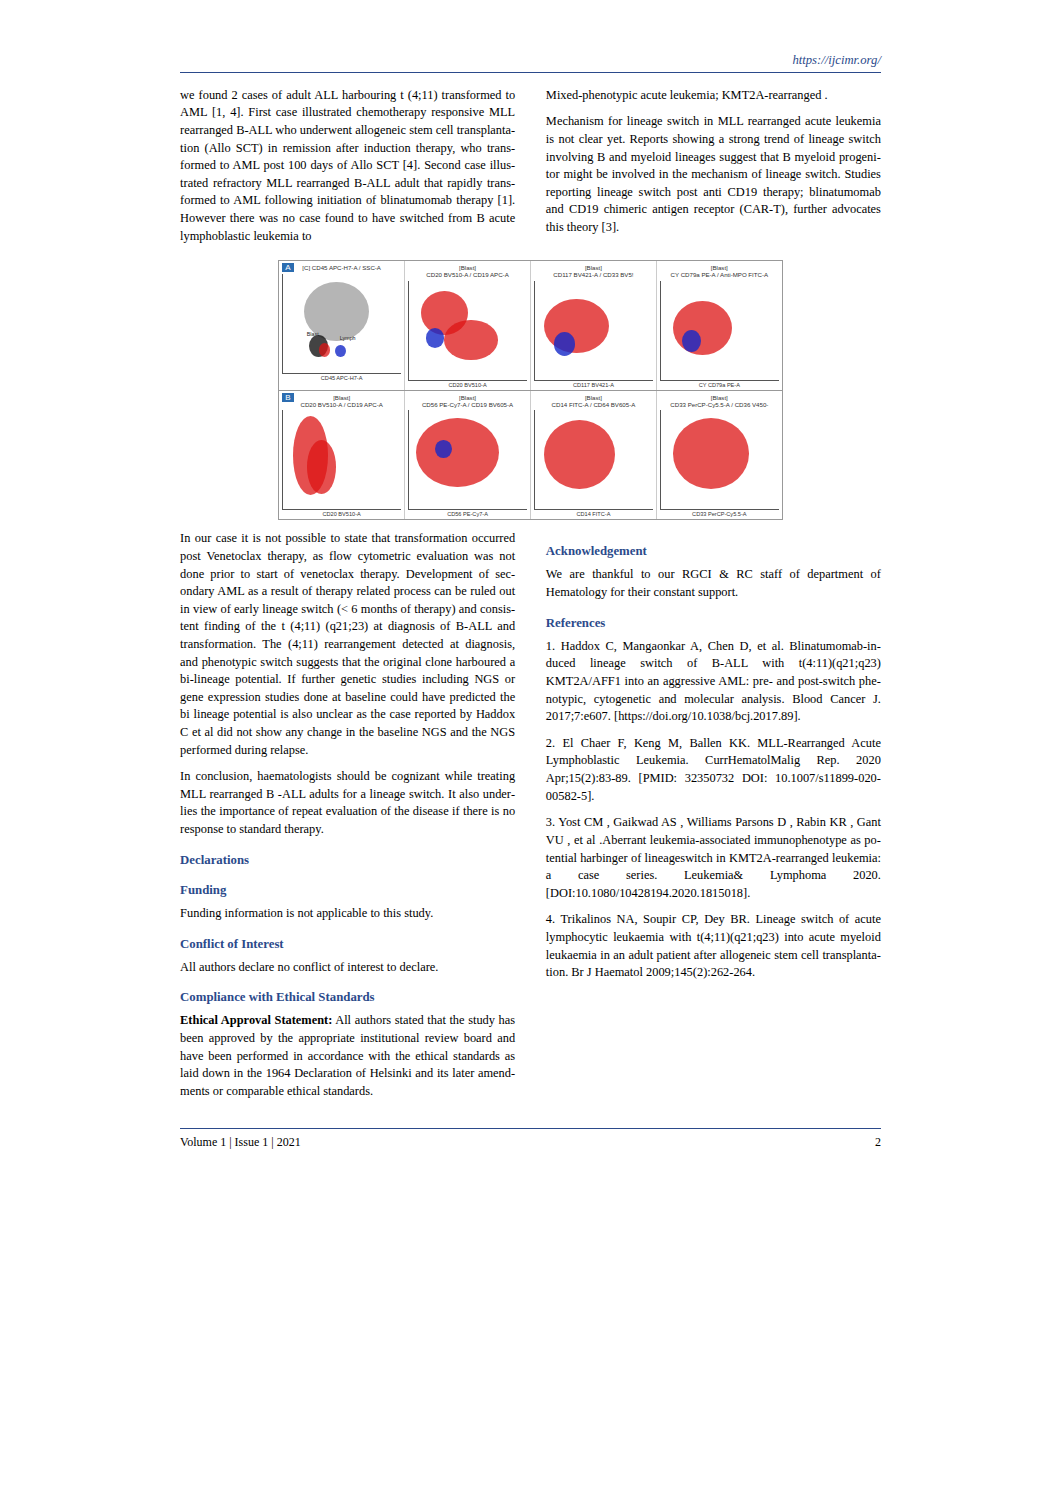https://ijcimr.org/
we found 2 cases of adult ALL harbouring t (4;11) transformed to AML [1, 4]. First case illustrated chemotherapy responsive MLL rearranged B-ALL who underwent allogeneic stem cell transplantation (Allo SCT) in remission after induction therapy, who transformed to AML post 100 days of Allo SCT [4]. Second case illustrated refractory MLL rearranged B-ALL adult that rapidly transformed to AML following initiation of blinatumomab therapy [1]. However there was no case found to have switched from B acute lymphoblastic leukemia to
Mixed-phenotypic acute leukemia; KMT2A-rearranged .
Mechanism for lineage switch in MLL rearranged acute leukemia is not clear yet. Reports showing a strong trend of lineage switch involving B and myeloid lineages suggest that B myeloid progenitor might be involved in the mechanism of lineage switch. Studies reporting lineage switch post anti CD19 therapy; blinatumomab and CD19 chimeric antigen receptor (CAR-T), further advocates this theory [3].
A
[C] CD45 APC-H7-A / SSC-A
Blast
Lymph
CD45 APC-H7-A
[Blast]
CD20 BV510-A / CD19 APC-A
CD20 BV510-A
[Blast]
CD117 BV421-A / CD33 BV5!
CD117 BV421-A
[Blast]
CY CD79a PE-A / Anti-MPO FITC-A
CY CD79a PE-A
B
[Blast]
CD20 BV510-A / CD19 APC-A
CD20 BV510-A
[Blast]
CD56 PE-Cy7-A / CD19 BV605-A
CD56 PE-Cy7-A
[Blast]
CD14 FITC-A / CD64 BV605-A
CD14 FITC-A
[Blast]
CD33 PerCP-Cy5.5-A / CD36 V450-
CD33 PerCP-Cy5.5-A
In our case it is not possible to state that transformation occurred post Venetoclax therapy, as flow cytometric evaluation was not done prior to start of venetoclax therapy. Development of secondary AML as a result of therapy related process can be ruled out in view of early lineage switch (< 6 months of therapy) and consistent finding of the t (4;11) (q21;23) at diagnosis of B-ALL and transformation. The (4;11) rearrangement detected at diagnosis, and phenotypic switch suggests that the original clone harboured a bi-lineage potential. If further genetic studies including NGS or gene expression studies done at baseline could have predicted the bi lineage potential is also unclear as the case reported by Haddox C et al did not show any change in the baseline NGS and the NGS performed during relapse.
In conclusion, haematologists should be cognizant while treating MLL rearranged B -ALL adults for a lineage switch. It also underlies the importance of repeat evaluation of the disease if there is no response to standard therapy.
Declarations
Funding
Funding information is not applicable to this study.
Conflict of Interest
All authors declare no conflict of interest to declare.
Compliance with Ethical Standards
Ethical Approval Statement: All authors stated that the study has been approved by the appropriate institutional review board and have been performed in accordance with the ethical standards as laid down in the 1964 Declaration of Helsinki and its later amendments or comparable ethical standards.
Acknowledgement
We are thankful to our RGCI & RC staff of department of Hematology for their constant support.
References
1. Haddox C, Mangaonkar A, Chen D, et al. Blinatumomab-induced lineage switch of B-ALL with t(4:11)(q21;q23) KMT2A/AFF1 into an aggressive AML: pre- and post-switch phenotypic, cytogenetic and molecular analysis. Blood Cancer J. 2017;7:e607. [https://doi.org/10.1038/bcj.2017.89].
2. El Chaer F, Keng M, Ballen KK. MLL-Rearranged Acute Lymphoblastic Leukemia. CurrHematolMalig Rep. 2020 Apr;15(2):83-89. [PMID: 32350732 DOI: 10.1007/s11899-020-00582-5].
3. Yost CM , Gaikwad AS , Williams Parsons D , Rabin KR , Gant VU , et al .Aberrant leukemia-associated immunophenotype as potential harbinger of lineageswitch in KMT2A-rearranged leukemia: a case series. Leukemia& Lymphoma 2020. [DOI:10.1080/10428194.2020.1815018].
4. Trikalinos NA, Soupir CP, Dey BR. Lineage switch of acute lymphocytic leukaemia with t(4;11)(q21;q23) into acute myeloid leukaemia in an adult patient after allogeneic stem cell transplantation. Br J Haematol 2009;145(2):262-264.
Volume 1 | Issue 1 | 2021 2